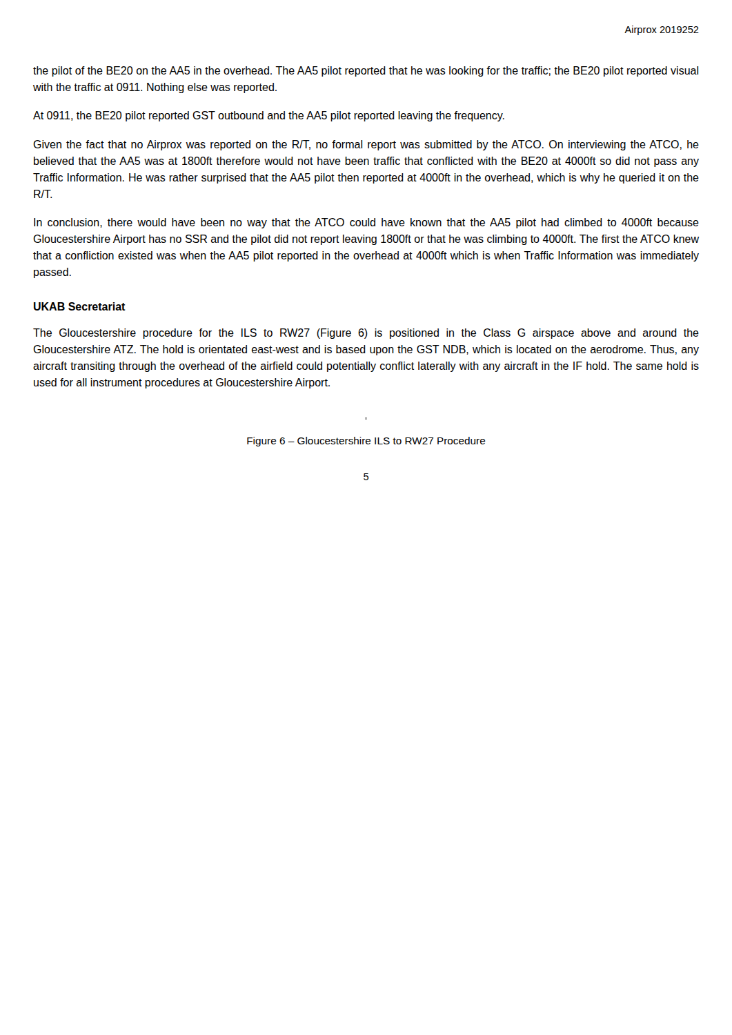Airprox 2019252
the pilot of the BE20 on the AA5 in the overhead. The AA5 pilot reported that he was looking for the traffic; the BE20 pilot reported visual with the traffic at 0911. Nothing else was reported.
At 0911, the BE20 pilot reported GST outbound and the AA5 pilot reported leaving the frequency.
Given the fact that no Airprox was reported on the R/T, no formal report was submitted by the ATCO. On interviewing the ATCO, he believed that the AA5 was at 1800ft therefore would not have been traffic that conflicted with the BE20 at 4000ft so did not pass any Traffic Information. He was rather surprised that the AA5 pilot then reported at 4000ft in the overhead, which is why he queried it on the R/T.
In conclusion, there would have been no way that the ATCO could have known that the AA5 pilot had climbed to 4000ft because Gloucestershire Airport has no SSR and the pilot did not report leaving 1800ft or that he was climbing to 4000ft. The first the ATCO knew that a confliction existed was when the AA5 pilot reported in the overhead at 4000ft which is when Traffic Information was immediately passed.
UKAB Secretariat
The Gloucestershire procedure for the ILS to RW27 (Figure 6) is positioned in the Class G airspace above and around the Gloucestershire ATZ. The hold is orientated east-west and is based upon the GST NDB, which is located on the aerodrome. Thus, any aircraft transiting through the overhead of the airfield could potentially conflict laterally with any aircraft in the IF hold. The same hold is used for all instrument procedures at Gloucestershire Airport.
Figure 6 – Gloucestershire ILS to RW27 Procedure
5